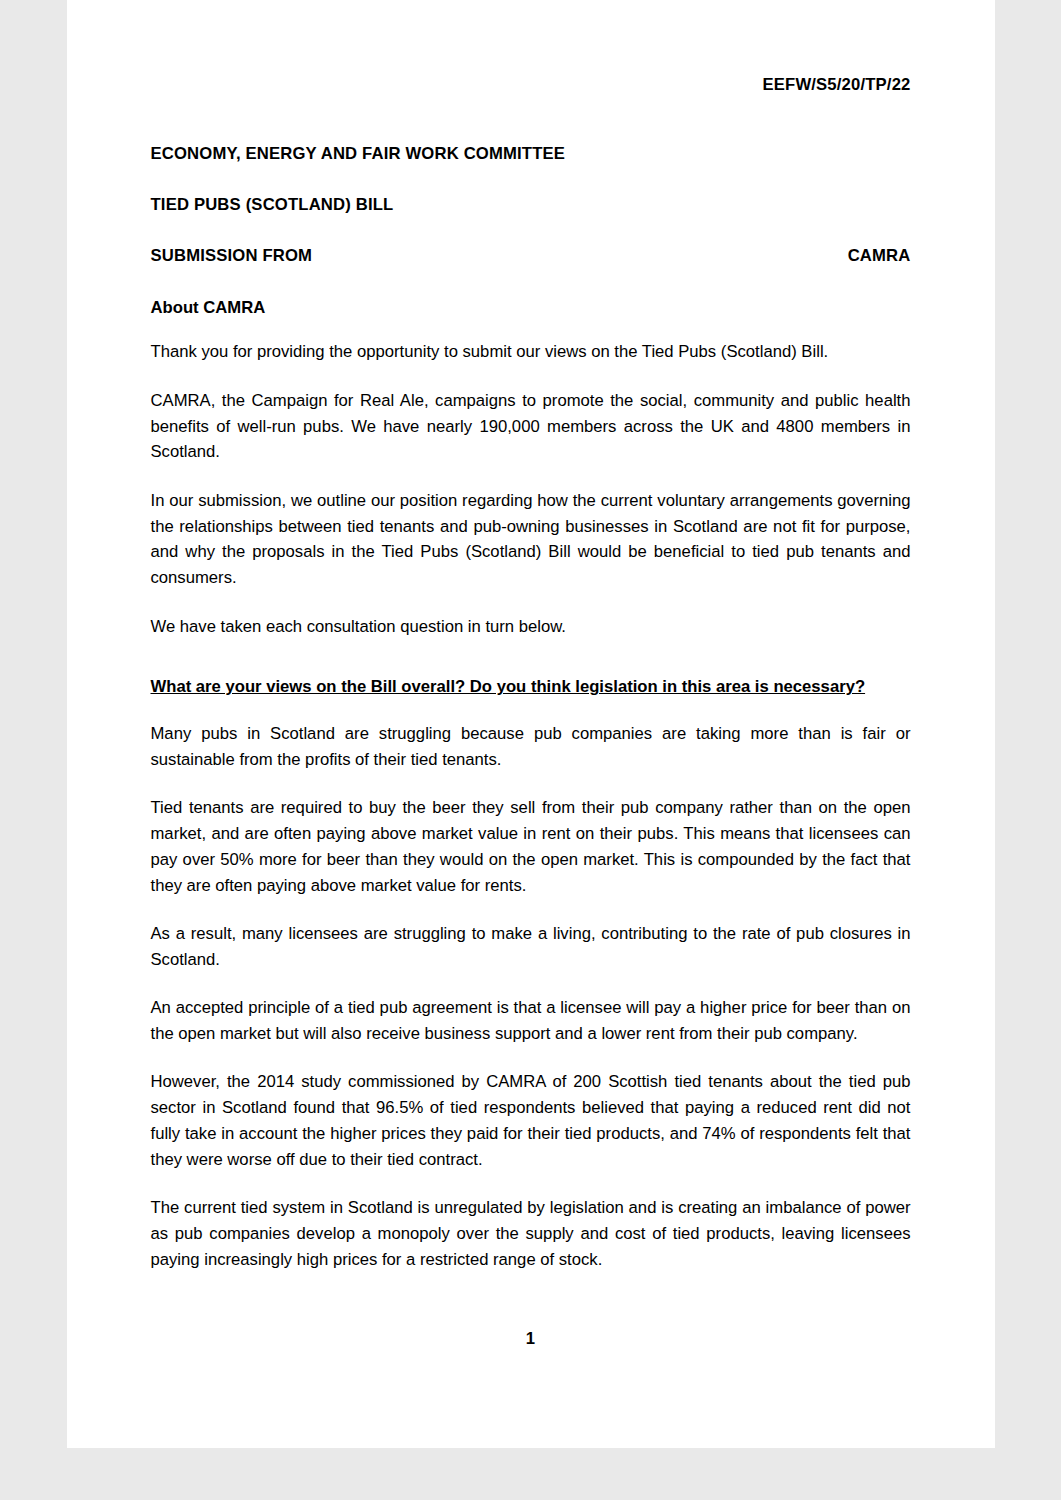EEFW/S5/20/TP/22
ECONOMY, ENERGY AND FAIR WORK COMMITTEE
TIED PUBS (SCOTLAND) BILL
SUBMISSION FROM CAMRA
About CAMRA
Thank you for providing the opportunity to submit our views on the Tied Pubs (Scotland) Bill.
CAMRA, the Campaign for Real Ale, campaigns to promote the social, community and public health benefits of well-run pubs. We have nearly 190,000 members across the UK and 4800 members in Scotland.
In our submission, we outline our position regarding how the current voluntary arrangements governing the relationships between tied tenants and pub-owning businesses in Scotland are not fit for purpose, and why the proposals in the Tied Pubs (Scotland) Bill would be beneficial to tied pub tenants and consumers.
We have taken each consultation question in turn below.
What are your views on the Bill overall? Do you think legislation in this area is necessary?
Many pubs in Scotland are struggling because pub companies are taking more than is fair or sustainable from the profits of their tied tenants.
Tied tenants are required to buy the beer they sell from their pub company rather than on the open market, and are often paying above market value in rent on their pubs. This means that licensees can pay over 50% more for beer than they would on the open market. This is compounded by the fact that they are often paying above market value for rents.
As a result, many licensees are struggling to make a living, contributing to the rate of pub closures in Scotland.
An accepted principle of a tied pub agreement is that a licensee will pay a higher price for beer than on the open market but will also receive business support and a lower rent from their pub company.
However, the 2014 study commissioned by CAMRA of 200 Scottish tied tenants about the tied pub sector in Scotland found that 96.5% of tied respondents believed that paying a reduced rent did not fully take in account the higher prices they paid for their tied products, and 74% of respondents felt that they were worse off due to their tied contract.
The current tied system in Scotland is unregulated by legislation and is creating an imbalance of power as pub companies develop a monopoly over the supply and cost of tied products, leaving licensees paying increasingly high prices for a restricted range of stock.
1